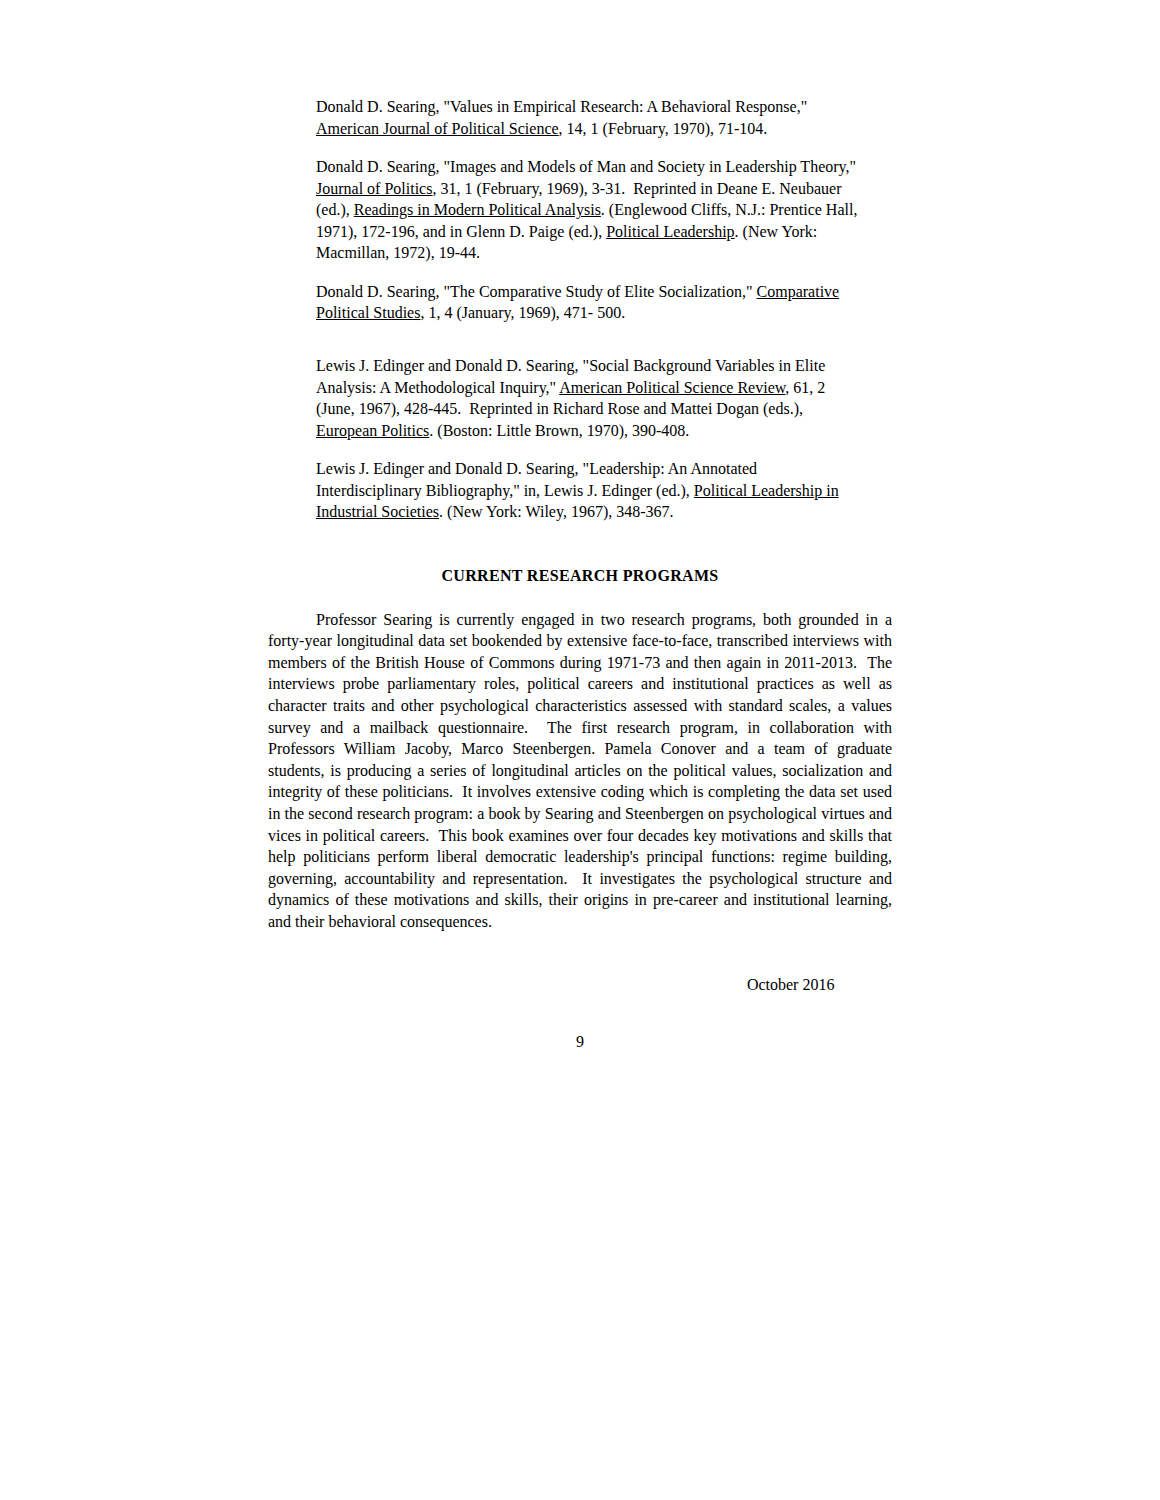Donald D. Searing, "Values in Empirical Research: A Behavioral Response," American Journal of Political Science, 14, 1 (February, 1970), 71-104.
Donald D. Searing, "Images and Models of Man and Society in Leadership Theory," Journal of Politics, 31, 1 (February, 1969), 3-31. Reprinted in Deane E. Neubauer (ed.), Readings in Modern Political Analysis. (Englewood Cliffs, N.J.: Prentice Hall, 1971), 172-196, and in Glenn D. Paige (ed.), Political Leadership. (New York: Macmillan, 1972), 19-44.
Donald D. Searing, "The Comparative Study of Elite Socialization," Comparative Political Studies, 1, 4 (January, 1969), 471- 500.
Lewis J. Edinger and Donald D. Searing, "Social Background Variables in Elite Analysis: A Methodological Inquiry," American Political Science Review, 61, 2 (June, 1967), 428-445. Reprinted in Richard Rose and Mattei Dogan (eds.), European Politics. (Boston: Little Brown, 1970), 390-408.
Lewis J. Edinger and Donald D. Searing, "Leadership: An Annotated Interdisciplinary Bibliography," in, Lewis J. Edinger (ed.), Political Leadership in Industrial Societies. (New York: Wiley, 1967), 348-367.
CURRENT RESEARCH PROGRAMS
Professor Searing is currently engaged in two research programs, both grounded in a forty-year longitudinal data set bookended by extensive face-to-face, transcribed interviews with members of the British House of Commons during 1971-73 and then again in 2011-2013. The interviews probe parliamentary roles, political careers and institutional practices as well as character traits and other psychological characteristics assessed with standard scales, a values survey and a mailback questionnaire. The first research program, in collaboration with Professors William Jacoby, Marco Steenbergen. Pamela Conover and a team of graduate students, is producing a series of longitudinal articles on the political values, socialization and integrity of these politicians. It involves extensive coding which is completing the data set used in the second research program: a book by Searing and Steenbergen on psychological virtues and vices in political careers. This book examines over four decades key motivations and skills that help politicians perform liberal democratic leadership's principal functions: regime building, governing, accountability and representation. It investigates the psychological structure and dynamics of these motivations and skills, their origins in pre-career and institutional learning, and their behavioral consequences.
October 2016
9